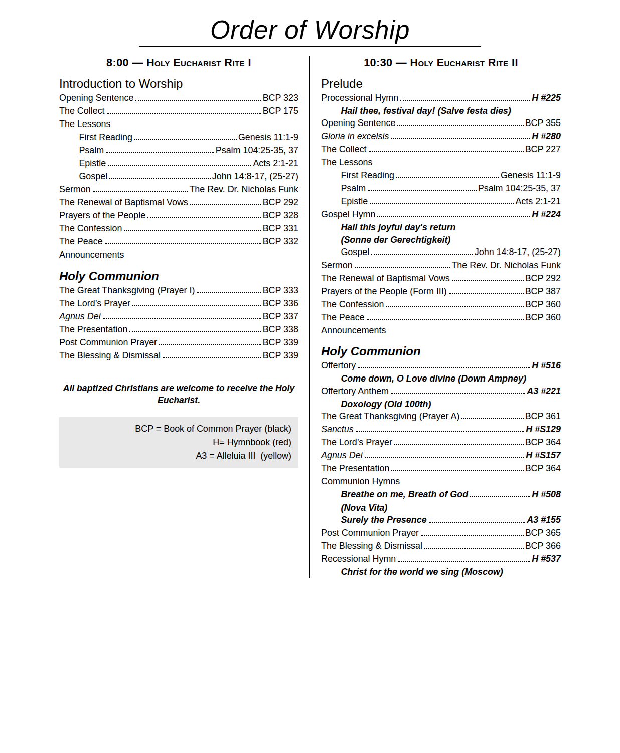Order of Worship
8:00 — Holy Eucharist Rite I
Introduction to Worship
Opening Sentence BCP 323
The Collect BCP 175
The Lessons
First Reading Genesis 11:1-9
Psalm Psalm 104:25-35, 37
Epistle Acts 2:1-21
Gospel John 14:8-17, (25-27)
Sermon The Rev. Dr. Nicholas Funk
The Renewal of Baptismal Vows BCP 292
Prayers of the People BCP 328
The Confession BCP 331
The Peace BCP 332
Announcements
Holy Communion
The Great Thanksgiving (Prayer I) BCP 333
The Lord’s Prayer BCP 336
Agnus Dei BCP 337
The Presentation BCP 338
Post Communion Prayer BCP 339
The Blessing & Dismissal BCP 339
All baptized Christians are welcome to receive the Holy Eucharist.
BCP = Book of Common Prayer (black)
H= Hymnbook (red)
A3 = Alleluia III (yellow)
10:30 — Holy Eucharist Rite II
Prelude
Processional Hymn H #225
Hail thee, festival day! (Salve festa dies)
Opening Sentence BCP 355
Gloria in excelsis H #280
The Collect BCP 227
The Lessons
First Reading Genesis 11:1-9
Psalm Psalm 104:25-35, 37
Epistle Acts 2:1-21
Gospel Hymn H #224
Hail this joyful day's return
(Sonne der Gerechtigkeit)
Gospel John 14:8-17, (25-27)
Sermon The Rev. Dr. Nicholas Funk
The Renewal of Baptismal Vows BCP 292
Prayers of the People (Form III) BCP 387
The Confession BCP 360
The Peace BCP 360
Announcements
Holy Communion
Offertory H #516
Come down, O Love divine (Down Ampney)
Offertory Anthem A3 #221
Doxology (Old 100th)
The Great Thanksgiving (Prayer A) BCP 361
Sanctus H #S129
The Lord’s Prayer BCP 364
Agnus Dei H #S157
The Presentation BCP 364
Communion Hymns
Breathe on me, Breath of God H #508
(Nova Vita)
Surely the Presence A3 #155
Post Communion Prayer BCP 365
The Blessing & Dismissal BCP 366
Recessional Hymn H #537
Christ for the world we sing (Moscow)